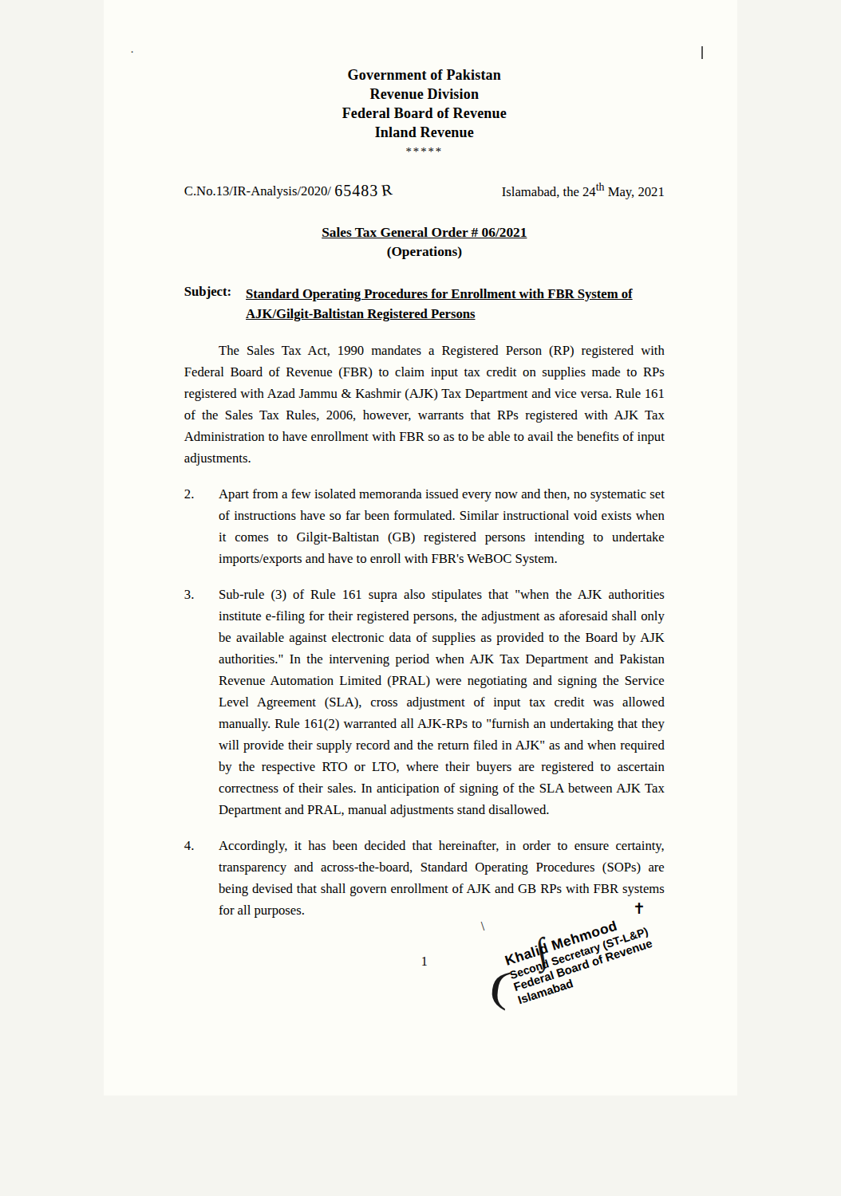.
Government of Pakistan
Revenue Division
Federal Board of Revenue
Inland Revenue
*****
C.No.13/IR-Analysis/2020/ 65483 R
Islamabad, the 24th May, 2021
Sales Tax General Order # 06/2021
(Operations)
Subject:
Standard Operating Procedures for Enrollment with FBR System of AJK/Gilgit-Baltistan Registered Persons
The Sales Tax Act, 1990 mandates a Registered Person (RP) registered with Federal Board of Revenue (FBR) to claim input tax credit on supplies made to RPs registered with Azad Jammu & Kashmir (AJK) Tax Department and vice versa. Rule 161 of the Sales Tax Rules, 2006, however, warrants that RPs registered with AJK Tax Administration to have enrollment with FBR so as to be able to avail the benefits of input adjustments.
2.
Apart from a few isolated memoranda issued every now and then, no systematic set of instructions have so far been formulated. Similar instructional void exists when it comes to Gilgit-Baltistan (GB) registered persons intending to undertake imports/exports and have to enroll with FBR's WeBOC System.
3.
Sub-rule (3) of Rule 161 supra also stipulates that "when the AJK authorities institute e-filing for their registered persons, the adjustment as aforesaid shall only be available against electronic data of supplies as provided to the Board by AJK authorities." In the intervening period when AJK Tax Department and Pakistan Revenue Automation Limited (PRAL) were negotiating and signing the Service Level Agreement (SLA), cross adjustment of input tax credit was allowed manually. Rule 161(2) warranted all AJK-RPs to "furnish an undertaking that they will provide their supply record and the return filed in AJK" as and when required by the respective RTO or LTO, where their buyers are registered to ascertain correctness of their sales. In anticipation of signing of the SLA between AJK Tax Department and PRAL, manual adjustments stand disallowed.
4.
Accordingly, it has been decided that hereinafter, in order to ensure certainty, transparency and across-the-board, Standard Operating Procedures (SOPs) are being devised that shall govern enrollment of AJK and GB RPs with FBR systems for all purposes.
1
\
✝
∫
(
Khalid Mehmood
Second Secretary (ST-L&P)
Federal Board of Revenue
Islamabad